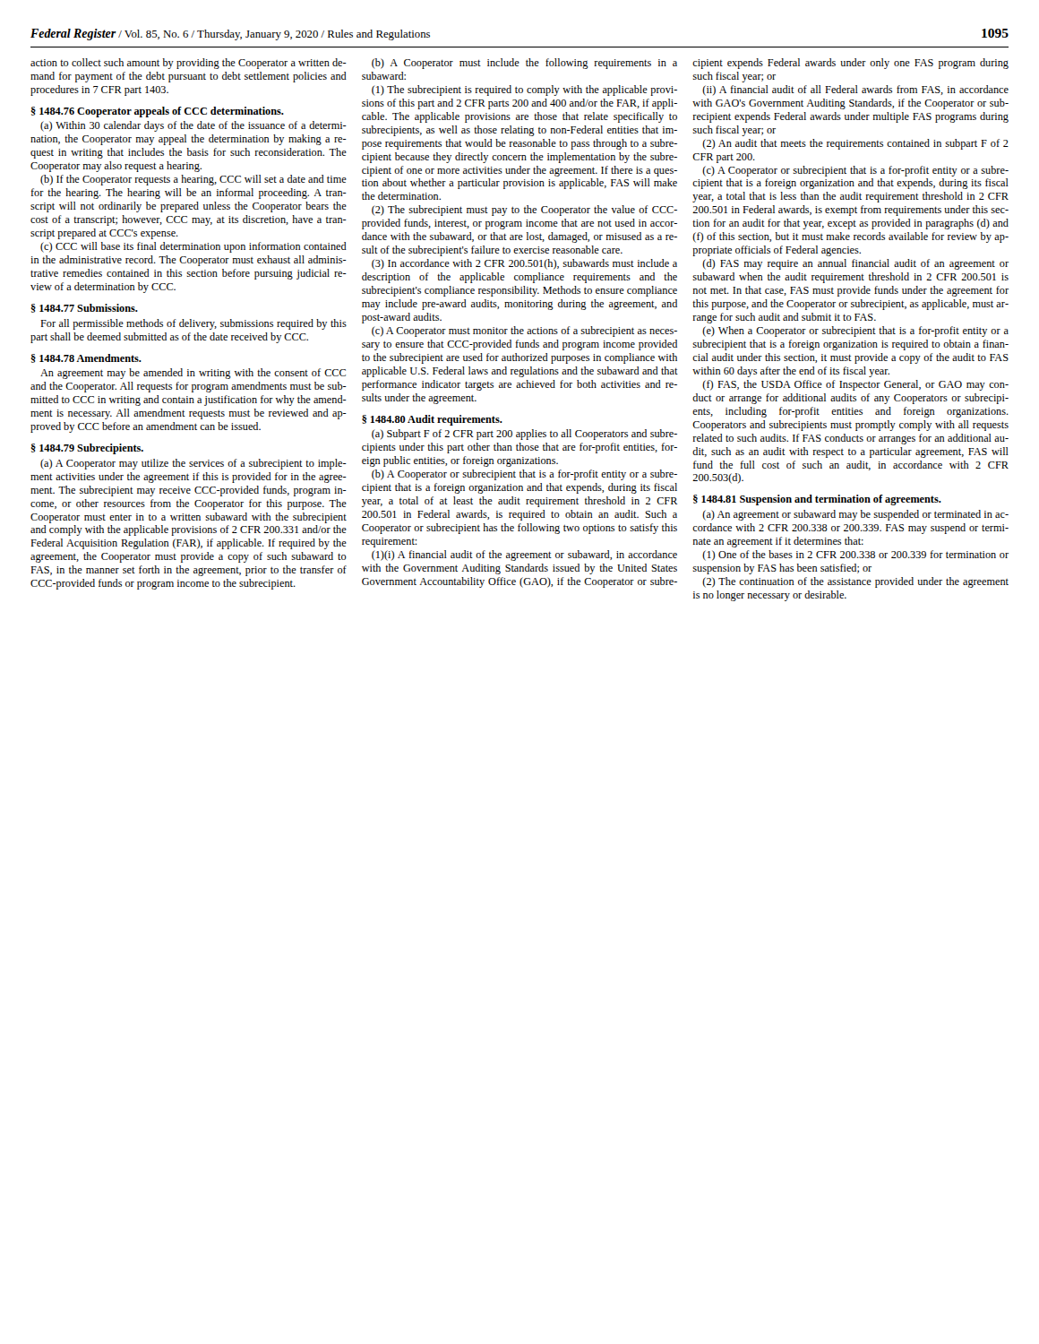Federal Register / Vol. 85, No. 6 / Thursday, January 9, 2020 / Rules and Regulations
1095
action to collect such amount by providing the Cooperator a written demand for payment of the debt pursuant to debt settlement policies and procedures in 7 CFR part 1403.
§ 1484.76 Cooperator appeals of CCC determinations.
(a) Within 30 calendar days of the date of the issuance of a determination, the Cooperator may appeal the determination by making a request in writing that includes the basis for such reconsideration. The Cooperator may also request a hearing.
(b) If the Cooperator requests a hearing, CCC will set a date and time for the hearing. The hearing will be an informal proceeding. A transcript will not ordinarily be prepared unless the Cooperator bears the cost of a transcript; however, CCC may, at its discretion, have a transcript prepared at CCC's expense.
(c) CCC will base its final determination upon information contained in the administrative record. The Cooperator must exhaust all administrative remedies contained in this section before pursuing judicial review of a determination by CCC.
§ 1484.77 Submissions.
For all permissible methods of delivery, submissions required by this part shall be deemed submitted as of the date received by CCC.
§ 1484.78 Amendments.
An agreement may be amended in writing with the consent of CCC and the Cooperator. All requests for program amendments must be submitted to CCC in writing and contain a justification for why the amendment is necessary. All amendment requests must be reviewed and approved by CCC before an amendment can be issued.
§ 1484.79 Subrecipients.
(a) A Cooperator may utilize the services of a subrecipient to implement activities under the agreement if this is provided for in the agreement. The subrecipient may receive CCC-provided funds, program income, or other resources from the Cooperator for this purpose. The Cooperator must enter in to a written subaward with the subrecipient and comply with the applicable provisions of 2 CFR 200.331 and/or the Federal Acquisition Regulation (FAR), if applicable. If required by the agreement, the Cooperator must provide a copy of such subaward to FAS, in the manner set forth in the agreement, prior to the transfer of CCC-provided funds or program income to the subrecipient.
(b) A Cooperator must include the following requirements in a subaward:
(1) The subrecipient is required to comply with the applicable provisions of this part and 2 CFR parts 200 and 400 and/or the FAR, if applicable. The applicable provisions are those that relate specifically to subrecipients, as well as those relating to non-Federal entities that impose requirements that would be reasonable to pass through to a subrecipient because they directly concern the implementation by the subrecipient of one or more activities under the agreement. If there is a question about whether a particular provision is applicable, FAS will make the determination.
(2) The subrecipient must pay to the Cooperator the value of CCC-provided funds, interest, or program income that are not used in accordance with the subaward, or that are lost, damaged, or misused as a result of the subrecipient's failure to exercise reasonable care.
(3) In accordance with 2 CFR 200.501(h), subawards must include a description of the applicable compliance requirements and the subrecipient's compliance responsibility. Methods to ensure compliance may include pre-award audits, monitoring during the agreement, and post-award audits.
(c) A Cooperator must monitor the actions of a subrecipient as necessary to ensure that CCC-provided funds and program income provided to the subrecipient are used for authorized purposes in compliance with applicable U.S. Federal laws and regulations and the subaward and that performance indicator targets are achieved for both activities and results under the agreement.
§ 1484.80 Audit requirements.
(a) Subpart F of 2 CFR part 200 applies to all Cooperators and subrecipients under this part other than those that are for-profit entities, foreign public entities, or foreign organizations.
(b) A Cooperator or subrecipient that is a for-profit entity or a subrecipient that is a foreign organization and that expends, during its fiscal year, a total of at least the audit requirement threshold in 2 CFR 200.501 in Federal awards, is required to obtain an audit. Such a Cooperator or subrecipient has the following two options to satisfy this requirement:
(1)(i) A financial audit of the agreement or subaward, in accordance with the Government Auditing Standards issued by the United States Government Accountability Office (GAO), if the Cooperator or subrecipient expends Federal awards under only one FAS program during such fiscal year; or
(ii) A financial audit of all Federal awards from FAS, in accordance with GAO's Government Auditing Standards, if the Cooperator or subrecipient expends Federal awards under multiple FAS programs during such fiscal year; or
(2) An audit that meets the requirements contained in subpart F of 2 CFR part 200.
(c) A Cooperator or subrecipient that is a for-profit entity or a subrecipient that is a foreign organization and that expends, during its fiscal year, a total that is less than the audit requirement threshold in 2 CFR 200.501 in Federal awards, is exempt from requirements under this section for an audit for that year, except as provided in paragraphs (d) and (f) of this section, but it must make records available for review by appropriate officials of Federal agencies.
(d) FAS may require an annual financial audit of an agreement or subaward when the audit requirement threshold in 2 CFR 200.501 is not met. In that case, FAS must provide funds under the agreement for this purpose, and the Cooperator or subrecipient, as applicable, must arrange for such audit and submit it to FAS.
(e) When a Cooperator or subrecipient that is a for-profit entity or a subrecipient that is a foreign organization is required to obtain a financial audit under this section, it must provide a copy of the audit to FAS within 60 days after the end of its fiscal year.
(f) FAS, the USDA Office of Inspector General, or GAO may conduct or arrange for additional audits of any Cooperators or subrecipients, including for-profit entities and foreign organizations. Cooperators and subrecipients must promptly comply with all requests related to such audits. If FAS conducts or arranges for an additional audit, such as an audit with respect to a particular agreement, FAS will fund the full cost of such an audit, in accordance with 2 CFR 200.503(d).
§ 1484.81 Suspension and termination of agreements.
(a) An agreement or subaward may be suspended or terminated in accordance with 2 CFR 200.338 or 200.339. FAS may suspend or terminate an agreement if it determines that:
(1) One of the bases in 2 CFR 200.338 or 200.339 for termination or suspension by FAS has been satisfied; or
(2) The continuation of the assistance provided under the agreement is no longer necessary or desirable.